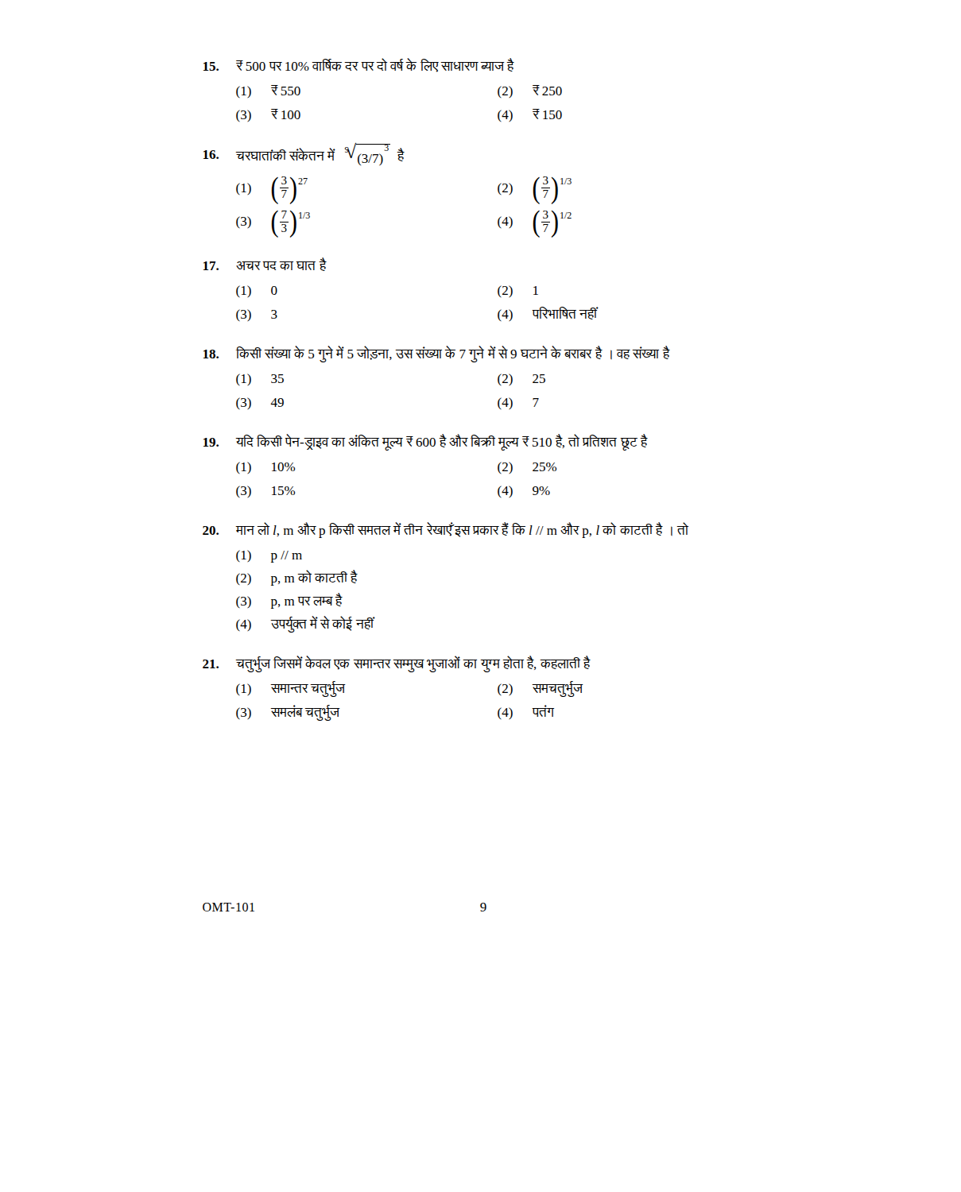15.
₹ 500 पर 10% वार्षिक दर पर दो वर्ष के लिए साधारण ब्याज है
(1)₹ 550
(2)₹ 250
(3)₹ 100
(4)₹ 150
16.
चरघातांकी संकेतन में 9√(3/7)3 है
(1) (37)27
(2) (37)1/3
(3) (73)1/3
(4) (37)1/2
17.
अचर पद का घात है
(1) 0
(2) 1
(3) 3
(4) परिभाषित नहीं
18.
किसी संख्या के 5 गुने में 5 जोड़ना, उस संख्या के 7 गुने में से 9 घटाने के बराबर है । वह संख्या है
(1) 35
(2) 25
(3) 49
(4) 7
19.
यदि किसी पेन-ड्राइव का अंकित मूल्य ₹ 600 है और बिक्री मूल्य ₹ 510 है, तो प्रतिशत छूट है
(1) 10%
(2) 25%
(3) 15%
(4) 9%
20.
मान लो l, m और p किसी समतल में तीन रेखाएँ इस प्रकार हैं कि l // m और p, l को काटती है । तो
(1) p // m
(2) p, m को काटती है
(3) p, m पर लम्ब है
(4) उपर्युक्त में से कोई नहीं
21.
चतुर्भुज जिसमें केवल एक समान्तर सम्मुख भुजाओं का युग्म होता है, कहलाती है
(1) समान्तर चतुर्भुज
(2) समचतुर्भुज
(3) समलंब चतुर्भुज
(4) पतंग
OMT-101 9